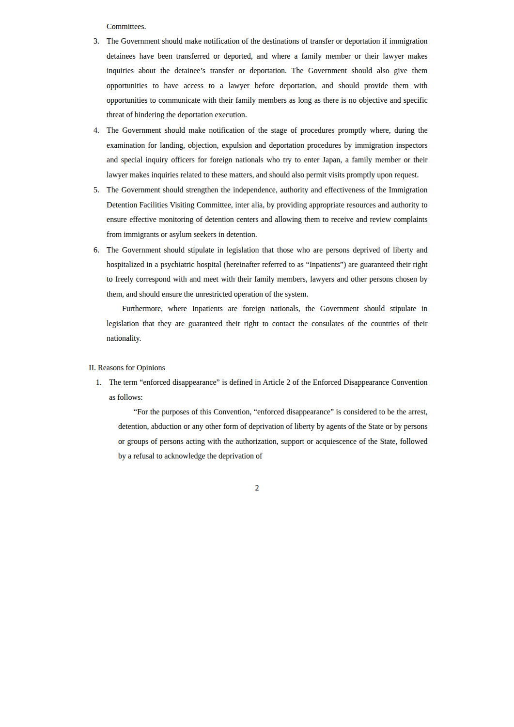Committees.
3.
The Government should make notification of the destinations of transfer or deportation if immigration detainees have been transferred or deported, and where a family member or their lawyer makes inquiries about the detainee’s transfer or deportation. The Government should also give them opportunities to have access to a lawyer before deportation, and should provide them with opportunities to communicate with their family members as long as there is no objective and specific threat of hindering the deportation execution.
4.
The Government should make notification of the stage of procedures promptly where, during the examination for landing, objection, expulsion and deportation procedures by immigration inspectors and special inquiry officers for foreign nationals who try to enter Japan, a family member or their lawyer makes inquiries related to these matters, and should also permit visits promptly upon request.
5.
The Government should strengthen the independence, authority and effectiveness of the Immigration Detention Facilities Visiting Committee, inter alia, by providing appropriate resources and authority to ensure effective monitoring of detention centers and allowing them to receive and review complaints from immigrants or asylum seekers in detention.
6.
The Government should stipulate in legislation that those who are persons deprived of liberty and hospitalized in a psychiatric hospital (hereinafter referred to as “Inpatients”) are guaranteed their right to freely correspond with and meet with their family members, lawyers and other persons chosen by them, and should ensure the unrestricted operation of the system.
Furthermore, where Inpatients are foreign nationals, the Government should stipulate in legislation that they are guaranteed their right to contact the consulates of the countries of their nationality.
II. Reasons for Opinions
1.
The term “enforced disappearance” is defined in Article 2 of the Enforced Disappearance Convention as follows:
“For the purposes of this Convention, “enforced disappearance” is considered to be the arrest, detention, abduction or any other form of deprivation of liberty by agents of the State or by persons or groups of persons acting with the authorization, support or acquiescence of the State, followed by a refusal to acknowledge the deprivation of
2